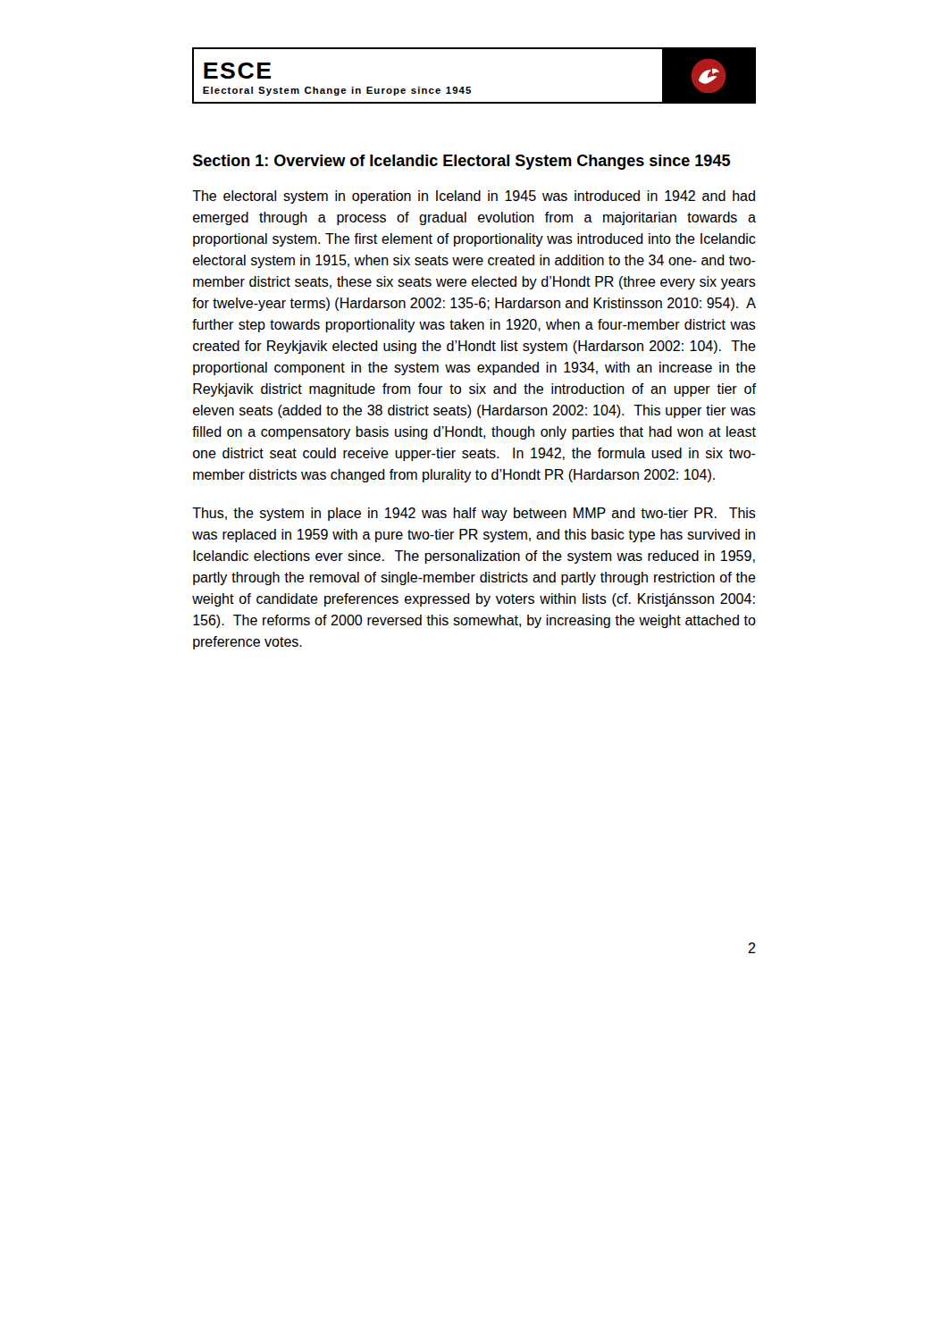ESCE
Electoral System Change in Europe since 1945
Section 1: Overview of Icelandic Electoral System Changes since 1945
The electoral system in operation in Iceland in 1945 was introduced in 1942 and had emerged through a process of gradual evolution from a majoritarian towards a proportional system. The first element of proportionality was introduced into the Icelandic electoral system in 1915, when six seats were created in addition to the 34 one- and two-member district seats, these six seats were elected by d’Hondt PR (three every six years for twelve-year terms) (Hardarson 2002: 135-6; Hardarson and Kristinsson 2010: 954). A further step towards proportionality was taken in 1920, when a four-member district was created for Reykjavik elected using the d’Hondt list system (Hardarson 2002: 104). The proportional component in the system was expanded in 1934, with an increase in the Reykjavik district magnitude from four to six and the introduction of an upper tier of eleven seats (added to the 38 district seats) (Hardarson 2002: 104). This upper tier was filled on a compensatory basis using d’Hondt, though only parties that had won at least one district seat could receive upper-tier seats. In 1942, the formula used in six two-member districts was changed from plurality to d’Hondt PR (Hardarson 2002: 104).
Thus, the system in place in 1942 was half way between MMP and two-tier PR. This was replaced in 1959 with a pure two-tier PR system, and this basic type has survived in Icelandic elections ever since. The personalization of the system was reduced in 1959, partly through the removal of single-member districts and partly through restriction of the weight of candidate preferences expressed by voters within lists (cf. Kristjánsson 2004: 156). The reforms of 2000 reversed this somewhat, by increasing the weight attached to preference votes.
2